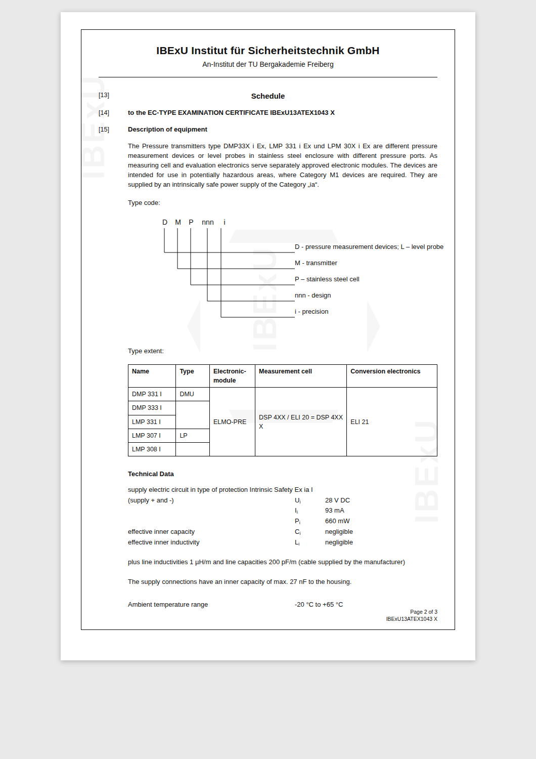IBExU IBExU IBExU
IBExU Institut für Sicherheitstechnik GmbH
An-Institut der TU Bergakademie Freiberg
[13]
Schedule
[14]
to the EC-TYPE EXAMINATION CERTIFICATE IBExU13ATEX1043 X
[15]
Description of equipment
The Pressure transmitters type DMP33X i Ex, LMP 331 i Ex und LPM 30X i Ex are different pressure measurement devices or level probes in stainless steel enclosure with different pressure ports. As measuring cell and evaluation electronics serve separately approved electronic modules. The devices are intended for use in potentially hazardous areas, where Category M1 devices are required. They are supplied by an intrinsically safe power supply of the Category „ia“.
Type code:
DMPnnn i
D - pressure measurement devices; L – level probe
M - transmitter
P – stainless steel cell
nnn - design
i - precision
Type extent:
| Name | Type | Electronic-module | Measurement cell | Conversion electronics |
| --- | --- | --- | --- | --- |
| DMP 331 I | DMU | ELMO-PRE | DSP 4XX / ELI 20 = DSP 4XX X | ELI 21 |
| DMP 333 I | |
| LMP 331 I | |
| LMP 307 I | LP |
| LMP 308 I | |
Technical Data
supply electric circuit in type of protection Intrinsic Safety Ex ia I
(supply + and -)
Ui
28 V DC
Ii
93 mA
Pi
660 mW
effective inner capacity
Ci
negligible
effective inner inductivity
Li
negligible
plus line inductivities 1 µH/m and line capacities 200 pF/m (cable supplied by the manufacturer)
The supply connections have an inner capacity of max. 27 nF to the housing.
Ambient temperature range
-20 °C to +65 °C
Page 2 of 3
IBExU13ATEX1043 X